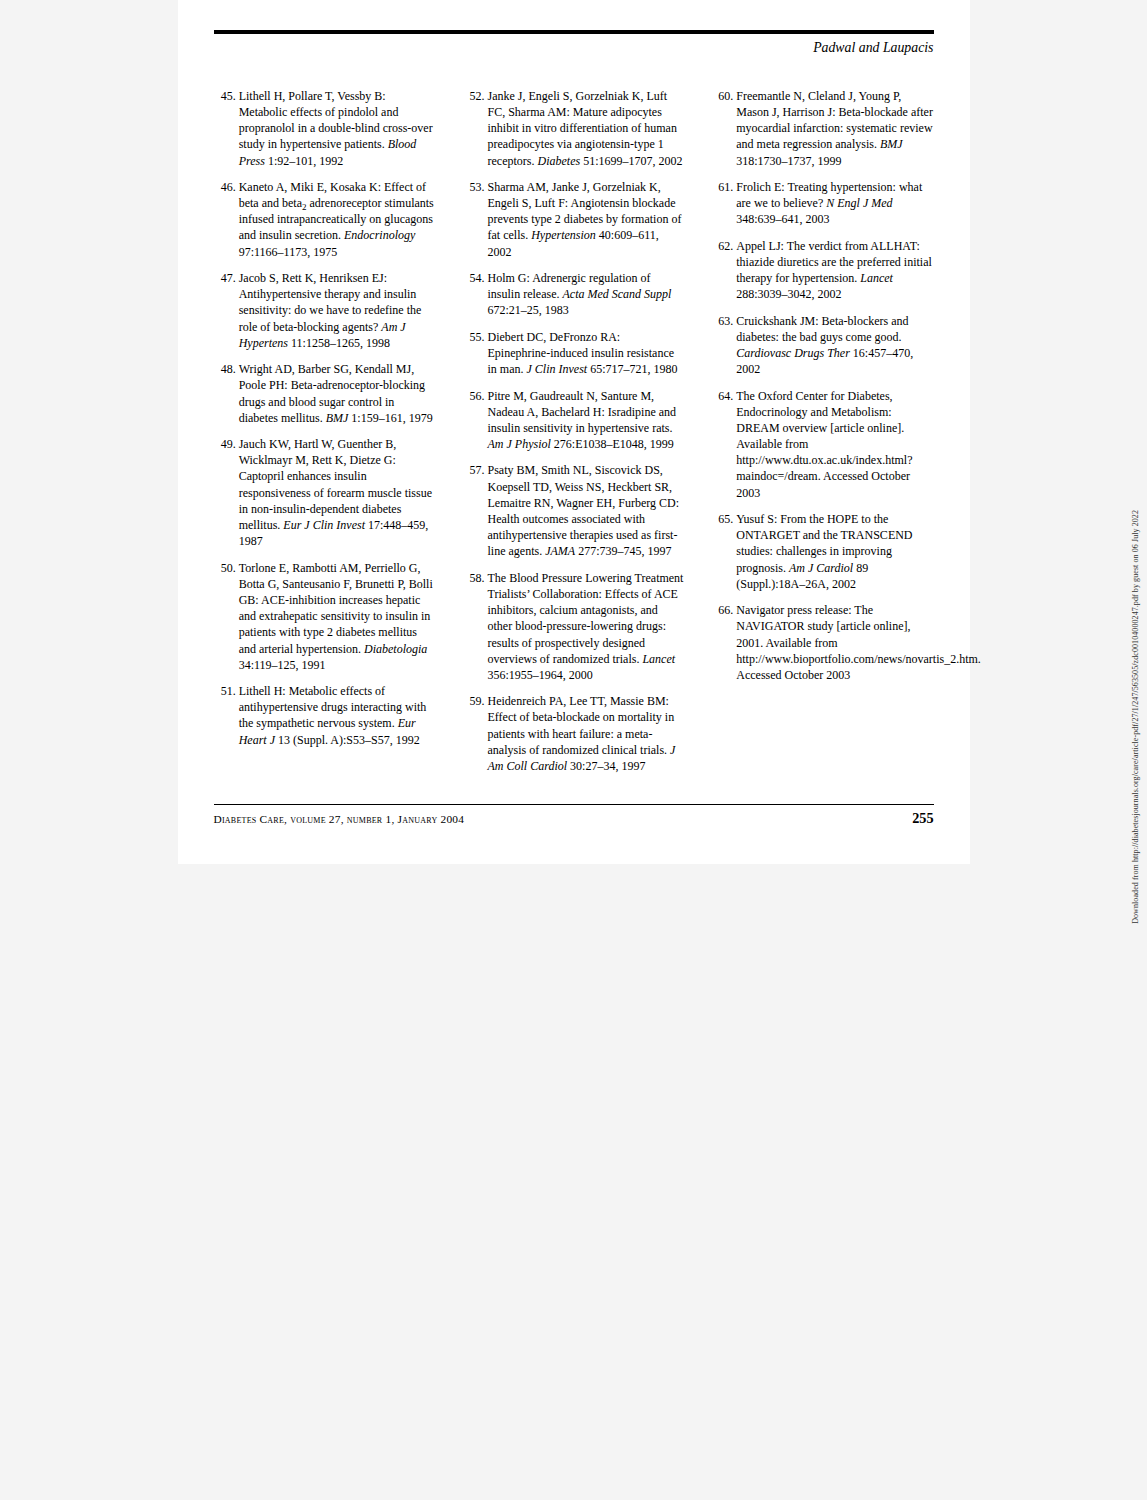Padwal and Laupacis
Downloaded from http://diabetesjournals.org/care/article-pdf/27/1/247/563505/zdc00104000247.pdf by guest on 06 July 2022
Lithell H, Pollare T, Vessby B: Metabolic effects of pindolol and propranolol in a double-blind cross-over study in hypertensive patients. Blood Press 1:92–101, 1992
Kaneto A, Miki E, Kosaka K: Effect of beta and beta2 adrenoreceptor stimulants infused intrapancreatically on glucagons and insulin secretion. Endocrinology 97:1166–1173, 1975
Jacob S, Rett K, Henriksen EJ: Antihypertensive therapy and insulin sensitivity: do we have to redefine the role of beta-blocking agents? Am J Hypertens 11:1258–1265, 1998
Wright AD, Barber SG, Kendall MJ, Poole PH: Beta-adrenoceptor-blocking drugs and blood sugar control in diabetes mellitus. BMJ 1:159–161, 1979
Jauch KW, Hartl W, Guenther B, Wicklmayr M, Rett K, Dietze G: Captopril enhances insulin responsiveness of forearm muscle tissue in non-insulin-dependent diabetes mellitus. Eur J Clin Invest 17:448–459, 1987
Torlone E, Rambotti AM, Perriello G, Botta G, Santeusanio F, Brunetti P, Bolli GB: ACE-inhibition increases hepatic and extrahepatic sensitivity to insulin in patients with type 2 diabetes mellitus and arterial hypertension. Diabetologia 34:119–125, 1991
Lithell H: Metabolic effects of antihypertensive drugs interacting with the sympathetic nervous system. Eur Heart J 13 (Suppl. A):S53–S57, 1992
Janke J, Engeli S, Gorzelniak K, Luft FC, Sharma AM: Mature adipocytes inhibit in vitro differentiation of human preadipocytes via angiotensin-type 1 receptors. Diabetes 51:1699–1707, 2002
Sharma AM, Janke J, Gorzelniak K, Engeli S, Luft F: Angiotensin blockade prevents type 2 diabetes by formation of fat cells. Hypertension 40:609–611, 2002
Holm G: Adrenergic regulation of insulin release. Acta Med Scand Suppl 672:21–25, 1983
Diebert DC, DeFronzo RA: Epinephrine-induced insulin resistance in man. J Clin Invest 65:717–721, 1980
Pitre M, Gaudreault N, Santure M, Nadeau A, Bachelard H: Isradipine and insulin sensitivity in hypertensive rats. Am J Physiol 276:E1038–E1048, 1999
Psaty BM, Smith NL, Siscovick DS, Koepsell TD, Weiss NS, Heckbert SR, Lemaitre RN, Wagner EH, Furberg CD: Health outcomes associated with antihypertensive therapies used as first-line agents. JAMA 277:739–745, 1997
The Blood Pressure Lowering Treatment Trialists’ Collaboration: Effects of ACE inhibitors, calcium antagonists, and other blood-pressure-lowering drugs: results of prospectively designed overviews of randomized trials. Lancet 356:1955–1964, 2000
Heidenreich PA, Lee TT, Massie BM: Effect of beta-blockade on mortality in patients with heart failure: a meta-analysis of randomized clinical trials. J Am Coll Cardiol 30:27–34, 1997
Freemantle N, Cleland J, Young P, Mason J, Harrison J: Beta-blockade after myocardial infarction: systematic review and meta regression analysis. BMJ 318:1730–1737, 1999
Frolich E: Treating hypertension: what are we to believe? N Engl J Med 348:639–641, 2003
Appel LJ: The verdict from ALLHAT: thiazide diuretics are the preferred initial therapy for hypertension. Lancet 288:3039–3042, 2002
Cruickshank JM: Beta-blockers and diabetes: the bad guys come good. Cardiovasc Drugs Ther 16:457–470, 2002
The Oxford Center for Diabetes, Endocrinology and Metabolism: DREAM overview [article online]. Available from http://www.dtu.ox.ac.uk/index.html?maindoc=/dream. Accessed October 2003
Yusuf S: From the HOPE to the ONTARGET and the TRANSCEND studies: challenges in improving prognosis. Am J Cardiol 89 (Suppl.):18A–26A, 2002
Navigator press release: The NAVIGATOR study [article online], 2001. Available from http://www.bioportfolio.com/news/novartis_2.htm. Accessed October 2003
Diabetes Care, volume 27, number 1, January 2004 255